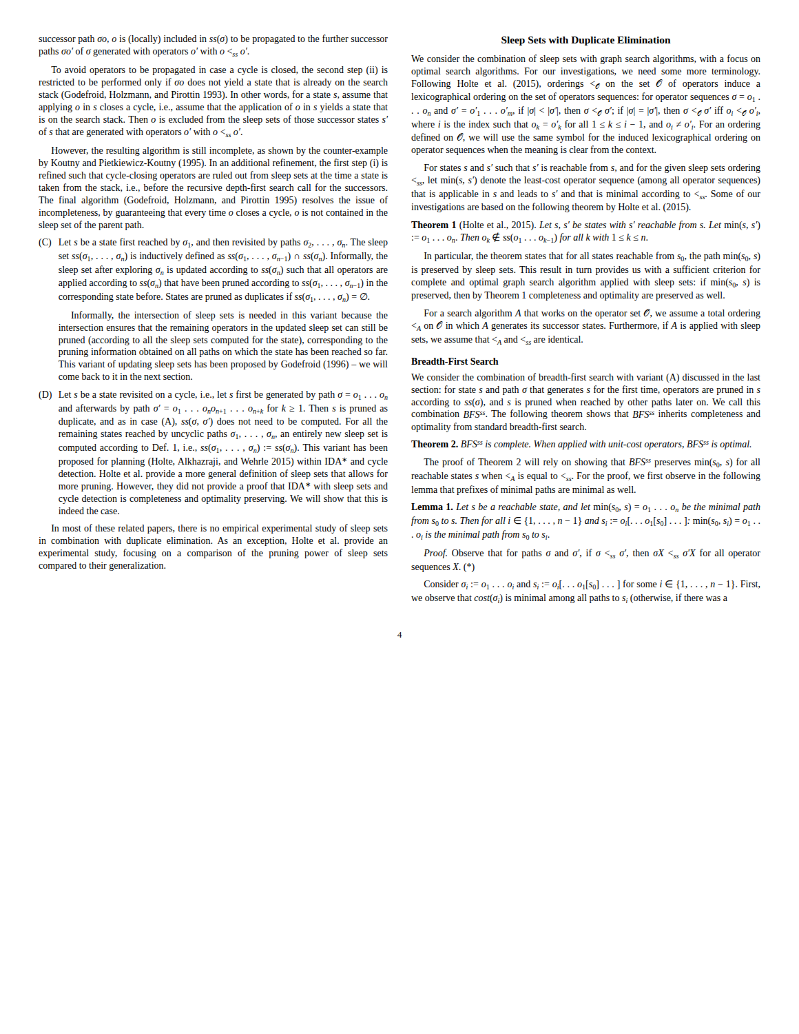successor path σo, o is (locally) included in ss(σ) to be propagated to the further successor paths σo′ of σ generated with operators o′ with o <ss o′.
To avoid operators to be propagated in case a cycle is closed, the second step (ii) is restricted to be performed only if σo does not yield a state that is already on the search stack (Godefroid, Holzmann, and Pirottin 1993). In other words, for a state s, assume that applying o in s closes a cycle, i.e., assume that the application of o in s yields a state that is on the search stack. Then o is excluded from the sleep sets of those successor states s′ of s that are generated with operators o′ with o <ss o′.
However, the resulting algorithm is still incomplete, as shown by the counter-example by Koutny and Pietkiewicz-Koutny (1995). In an additional refinement, the first step (i) is refined such that cycle-closing operators are ruled out from sleep sets at the time a state is taken from the stack, i.e., before the recursive depth-first search call for the successors. The final algorithm (Godefroid, Holzmann, and Pirottin 1995) resolves the issue of incompleteness, by guaranteeing that every time o closes a cycle, o is not contained in the sleep set of the parent path.
(C)
Let s be a state first reached by σ1, and then revisited by paths σ2, . . . , σn. The sleep set ss(σ1, . . . , σn) is inductively defined as ss(σ1, . . . , σn−1) ∩ ss(σn). Informally, the sleep set after exploring σn is updated according to ss(σn) such that all operators are applied according to ss(σn) that have been pruned according to ss(σ1, . . . , σn−1) in the corresponding state before. States are pruned as duplicates if ss(σ1, . . . , σn) = ∅.
Informally, the intersection of sleep sets is needed in this variant because the intersection ensures that the remaining operators in the updated sleep set can still be pruned (according to all the sleep sets computed for the state), corresponding to the pruning information obtained on all paths on which the state has been reached so far. This variant of updating sleep sets has been proposed by Godefroid (1996) – we will come back to it in the next section.
(D)
Let s be a state revisited on a cycle, i.e., let s first be generated by path σ = o1 . . . on and afterwards by path σ′ = o1 . . . onon+1 . . . on+k for k ≥ 1. Then s is pruned as duplicate, and as in case (A), ss(σ, σ′) does not need to be computed. For all the remaining states reached by uncyclic paths σ1, . . . , σn, an entirely new sleep set is computed according to Def. 1, i.e., ss(σ1, . . . , σn) := ss(σn). This variant has been proposed for planning (Holte, Alkhazraji, and Wehrle 2015) within IDA∗ and cycle detection. Holte et al. provide a more general definition of sleep sets that allows for more pruning. However, they did not provide a proof that IDA∗ with sleep sets and cycle detection is completeness and optimality preserving. We will show that this is indeed the case.
In most of these related papers, there is no empirical experimental study of sleep sets in combination with duplicate elimination. As an exception, Holte et al. provide an experimental study, focusing on a comparison of the pruning power of sleep sets compared to their generalization.
Sleep Sets with Duplicate Elimination
We consider the combination of sleep sets with graph search algorithms, with a focus on optimal search algorithms. For our investigations, we need some more terminology. Following Holte et al. (2015), orderings <𝒪 on the set 𝒪 of operators induce a lexicographical ordering on the set of operators sequences: for operator sequences σ = o1 . . . on and σ′ = o′1 . . . o′m, if |σ| < |σ′|, then σ <𝒪 σ′; if |σ| = |σ′|, then σ <𝒪 σ′ iff oi <𝒪 o′i, where i is the index such that ok = o′k for all 1 ≤ k ≤ i − 1, and oi ≠ o′i. For an ordering defined on 𝒪, we will use the same symbol for the induced lexicographical ordering on operator sequences when the meaning is clear from the context.
For states s and s′ such that s′ is reachable from s, and for the given sleep sets ordering <ss, let min(s, s′) denote the least-cost operator sequence (among all operator sequences) that is applicable in s and leads to s′ and that is minimal according to <ss. Some of our investigations are based on the following theorem by Holte et al. (2015).
Theorem 1 (Holte et al., 2015). Let s, s′ be states with s′ reachable from s. Let min(s, s′) := o1 . . . on. Then ok ∉ ss(o1 . . . ok−1) for all k with 1 ≤ k ≤ n.
In particular, the theorem states that for all states reachable from s0, the path min(s0, s) is preserved by sleep sets. This result in turn provides us with a sufficient criterion for complete and optimal graph search algorithm applied with sleep sets: if min(s0, s) is preserved, then by Theorem 1 completeness and optimality are preserved as well.
For a search algorithm A that works on the operator set 𝒪, we assume a total ordering <A on 𝒪 in which A generates its successor states. Furthermore, if A is applied with sleep sets, we assume that <A and <ss are identical.
Breadth-First Search
We consider the combination of breadth-first search with variant (A) discussed in the last section: for state s and path σ that generates s for the first time, operators are pruned in s according to ss(σ), and s is pruned when reached by other paths later on. We call this combination BFSss. The following theorem shows that BFSss inherits completeness and optimality from standard breadth-first search.
Theorem 2. BFSss is complete. When applied with unit-cost operators, BFSss is optimal.
The proof of Theorem 2 will rely on showing that BFSss preserves min(s0, s) for all reachable states s when <A is equal to <ss. For the proof, we first observe in the following lemma that prefixes of minimal paths are minimal as well.
Lemma 1. Let s be a reachable state, and let min(s0, s) = o1 . . . on be the minimal path from s0 to s. Then for all i ∈ {1, . . . , n − 1} and si := oi[. . . o1[s0] . . . ]: min(s0, si) = o1 . . . oi is the minimal path from s0 to si.
Proof. Observe that for paths σ and σ′, if σ <ss σ′, then σX <ss σ′X for all operator sequences X. (*)
Consider σi := o1 . . . oi and si := oi[. . . o1[s0] . . . ] for some i ∈ {1, . . . , n − 1}. First, we observe that cost(σi) is minimal among all paths to si (otherwise, if there was a
4